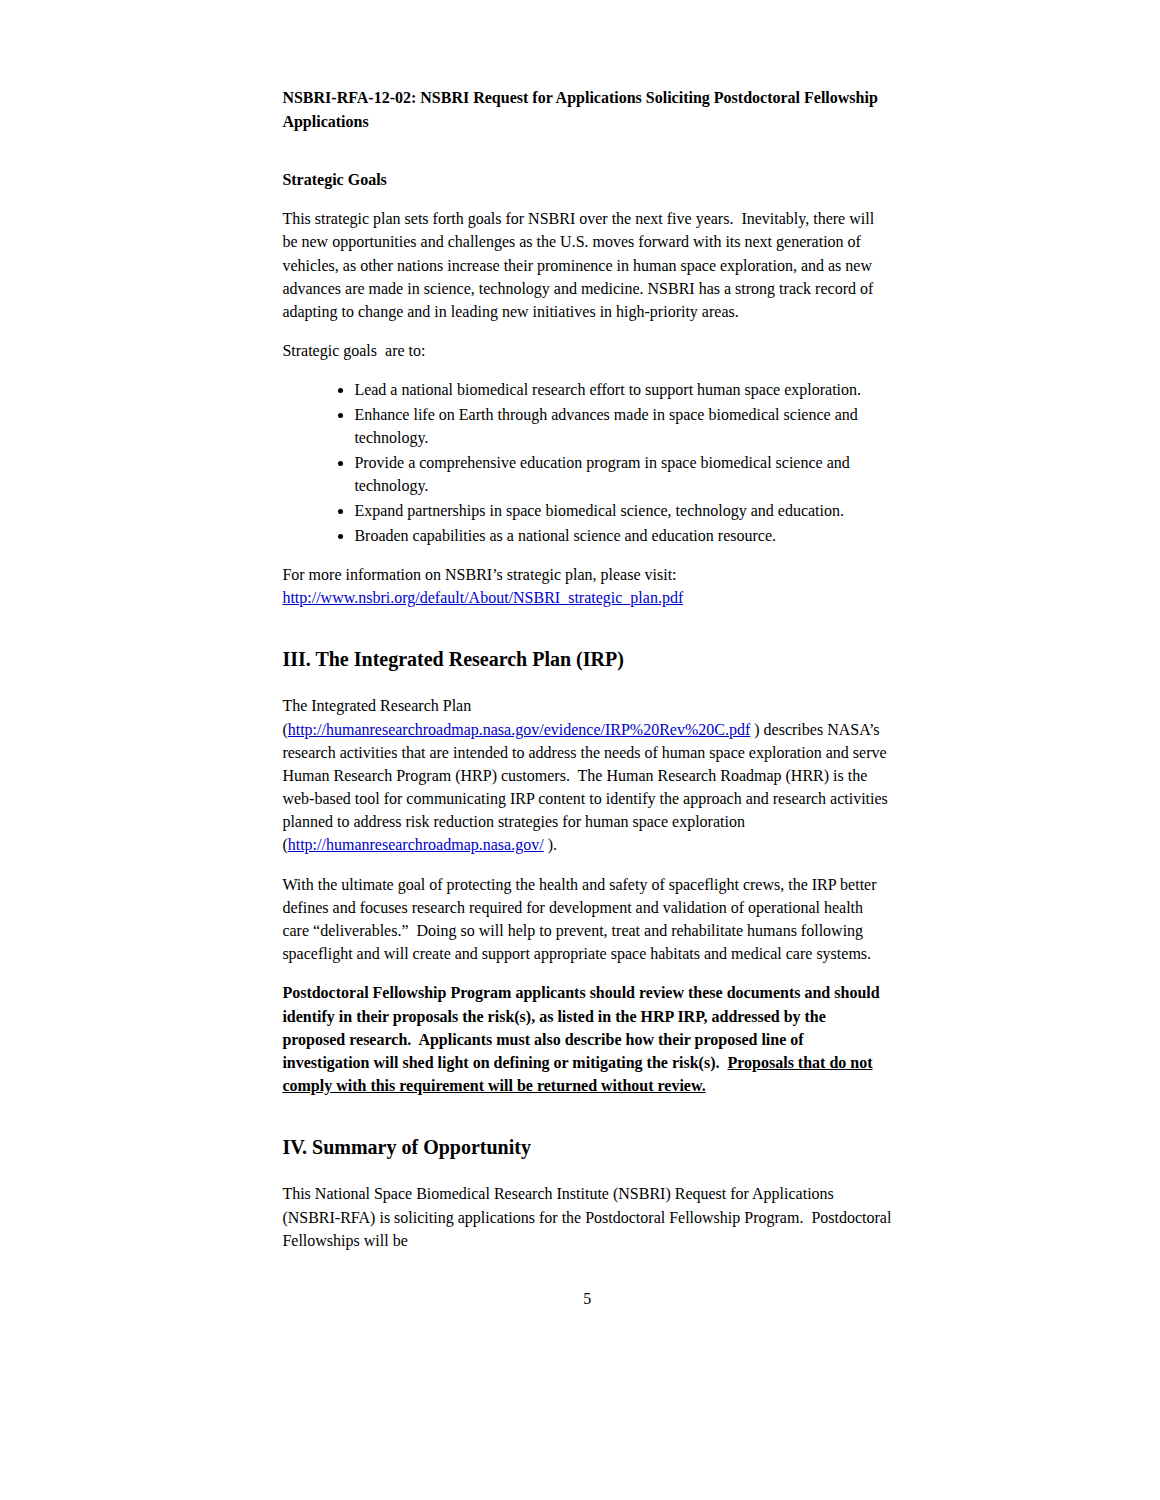NSBRI-RFA-12-02: NSBRI Request for Applications Soliciting Postdoctoral Fellowship Applications
Strategic Goals
This strategic plan sets forth goals for NSBRI over the next five years. Inevitably, there will be new opportunities and challenges as the U.S. moves forward with its next generation of vehicles, as other nations increase their prominence in human space exploration, and as new advances are made in science, technology and medicine. NSBRI has a strong track record of adapting to change and in leading new initiatives in high-priority areas.
Strategic goals are to:
Lead a national biomedical research effort to support human space exploration.
Enhance life on Earth through advances made in space biomedical science and technology.
Provide a comprehensive education program in space biomedical science and technology.
Expand partnerships in space biomedical science, technology and education.
Broaden capabilities as a national science and education resource.
For more information on NSBRI’s strategic plan, please visit:
http://www.nsbri.org/default/About/NSBRI_strategic_plan.pdf
III. The Integrated Research Plan (IRP)
The Integrated Research Plan
(http://humanresearchroadmap.nasa.gov/evidence/IRP%20Rev%20C.pdf ) describes NASA’s research activities that are intended to address the needs of human space exploration and serve Human Research Program (HRP) customers. The Human Research Roadmap (HRR) is the web-based tool for communicating IRP content to identify the approach and research activities planned to address risk reduction strategies for human space exploration
(http://humanresearchroadmap.nasa.gov/ ).
With the ultimate goal of protecting the health and safety of spaceflight crews, the IRP better defines and focuses research required for development and validation of operational health care “deliverables.” Doing so will help to prevent, treat and rehabilitate humans following spaceflight and will create and support appropriate space habitats and medical care systems.
Postdoctoral Fellowship Program applicants should review these documents and should identify in their proposals the risk(s), as listed in the HRP IRP, addressed by the proposed research. Applicants must also describe how their proposed line of investigation will shed light on defining or mitigating the risk(s). Proposals that do not comply with this requirement will be returned without review.
IV. Summary of Opportunity
This National Space Biomedical Research Institute (NSBRI) Request for Applications (NSBRI-RFA) is soliciting applications for the Postdoctoral Fellowship Program. Postdoctoral Fellowships will be
5